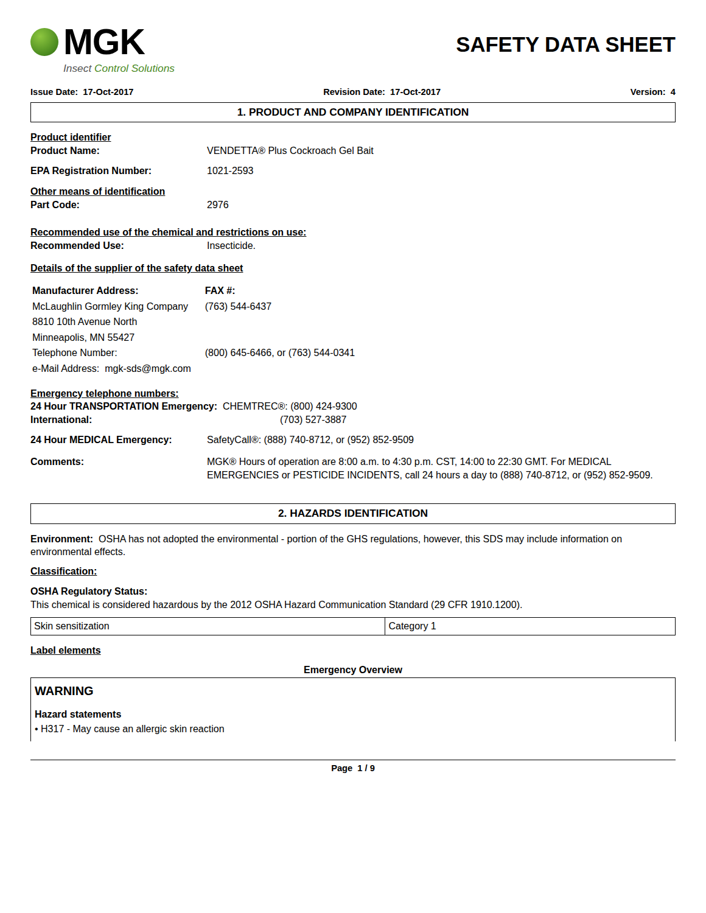MGK
Insect Control Solutions
SAFETY DATA SHEET
Issue Date: 17-Oct-2017 Revision Date: 17-Oct-2017 Version: 4
1. PRODUCT AND COMPANY IDENTIFICATION
Product identifier
| Product Name: | VENDETTA® Plus Cockroach Gel Bait |
| EPA Registration Number: | 1021-2593 |
Other means of identification
| Part Code: | 2976 |
Recommended use of the chemical and restrictions on use:
| Recommended Use: | Insecticide. |
Details of the supplier of the safety data sheet
| Manufacturer Address: | FAX #: |
| McLaughlin Gormley King Company | (763) 544-6437 |
| 8810 10th Avenue North | |
| Minneapolis, MN 55427 | |
| Telephone Number: | (800) 645-6466, or (763) 544-0341 |
| e-Mail Address: mgk-sds@mgk.com | |
Emergency telephone numbers:
24 Hour TRANSPORTATION Emergency: CHEMTREC®: (800) 424-9300
| International: | (703) 527-3887 |
| 24 Hour MEDICAL Emergency: | SafetyCall®: (888) 740-8712, or (952) 852-9509 |
| Comments: | MGK® Hours of operation are 8:00 a.m. to 4:30 p.m. CST, 14:00 to 22:30 GMT. For MEDICAL EMERGENCIES or PESTICIDE INCIDENTS, call 24 hours a day to (888) 740-8712, or (952) 852-9509. |
2. HAZARDS IDENTIFICATION
Environment: OSHA has not adopted the environmental - portion of the GHS regulations, however, this SDS may include information on environmental effects.
Classification:
OSHA Regulatory Status:
This chemical is considered hazardous by the 2012 OSHA Hazard Communication Standard (29 CFR 1910.1200).
| Skin sensitization | Category 1 |
Label elements
Emergency Overview
WARNING
Hazard statements
• H317 - May cause an allergic skin reaction
Page 1 / 9